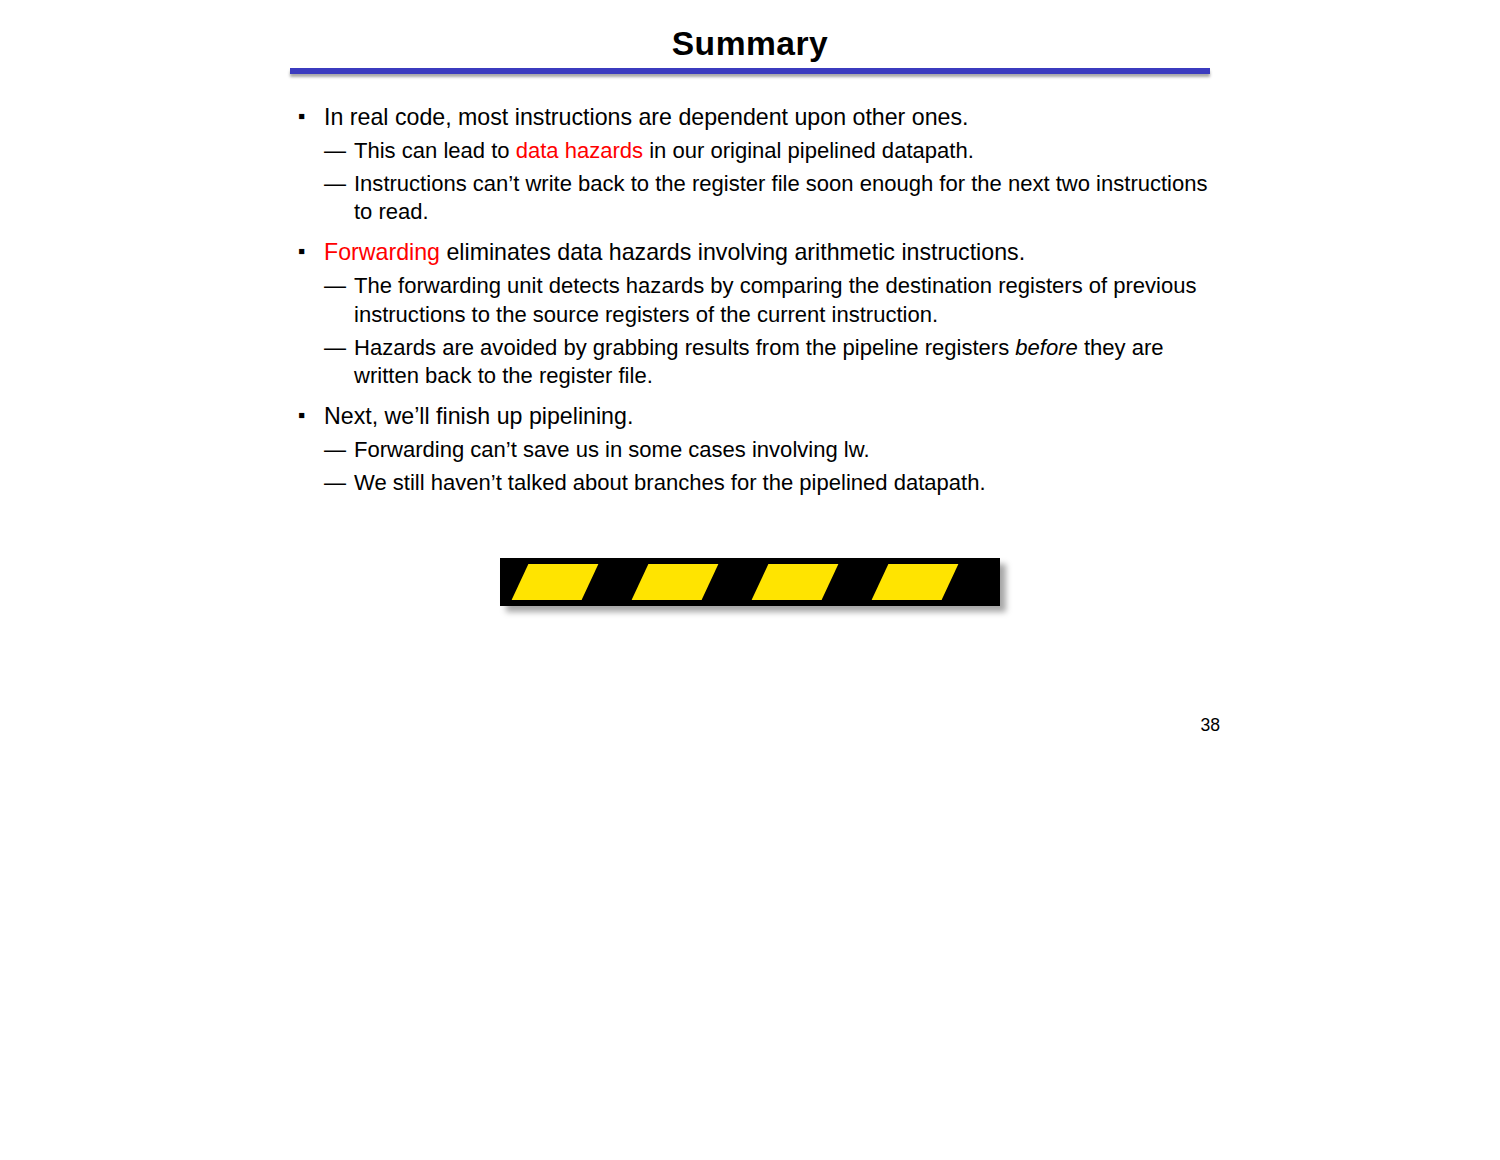Summary
In real code, most instructions are dependent upon other ones.
This can lead to data hazards in our original pipelined datapath.
Instructions can’t write back to the register file soon enough for the next two instructions to read.
Forwarding eliminates data hazards involving arithmetic instructions.
The forwarding unit detects hazards by comparing the destination registers of previous instructions to the source registers of the current instruction.
Hazards are avoided by grabbing results from the pipeline registers before they are written back to the register file.
Next, we’ll finish up pipelining.
Forwarding can’t save us in some cases involving lw.
We still haven’t talked about branches for the pipelined datapath.
38